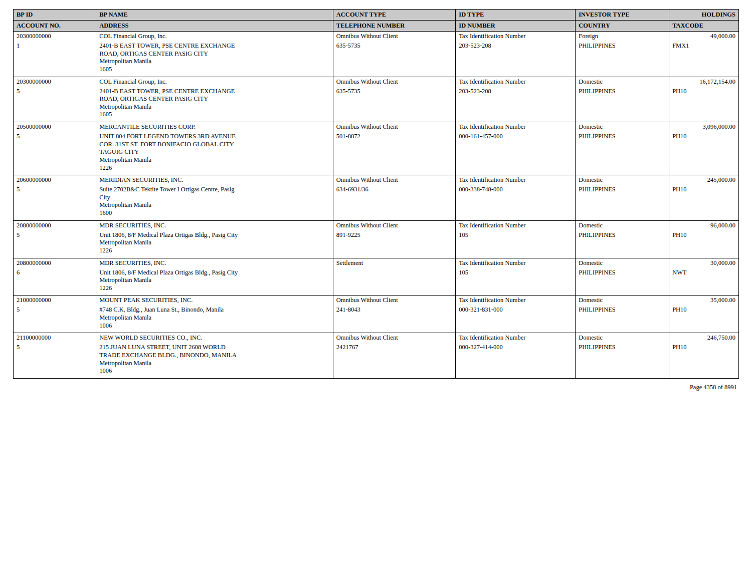| BP ID | BP NAME | ACCOUNT TYPE | ID TYPE | INVESTOR TYPE | HOLDINGS |
| --- | --- | --- | --- | --- | --- |
| ACCOUNT NO. | ADDRESS | TELEPHONE NUMBER | ID NUMBER | COUNTRY | TAXCODE |
| 20300000000 | COL Financial Group, Inc. | Omnibus Without Client | Tax Identification Number | Foreign | 49,000.00 |
| 1 | 2401-B EAST TOWER, PSE CENTRE EXCHANGE ROAD, ORTIGAS CENTER PASIG CITY Metropolitan Manila 1605 | 635-5735 | 203-523-208 | PHILIPPINES | FMX1 |
| 20300000000 | COL Financial Group, Inc. | Omnibus Without Client | Tax Identification Number | Domestic | 16,172,154.00 |
| 5 | 2401-B EAST TOWER, PSE CENTRE EXCHANGE ROAD, ORTIGAS CENTER PASIG CITY Metropolitan Manila 1605 | 635-5735 | 203-523-208 | PHILIPPINES | PH10 |
| 20500000000 | MERCANTILE SECURITIES CORP. | Omnibus Without Client | Tax Identification Number | Domestic | 3,096,000.00 |
| 5 | UNIT 804 FORT LEGEND TOWERS 3RD AVENUE COR. 31ST ST. FORT BONIFACIO GLOBAL CITY TAGUIG CITY Metropolitan Manila 1226 | 501-8872 | 000-161-457-000 | PHILIPPINES | PH10 |
| 20600000000 | MERIDIAN SECURITIES, INC. | Omnibus Without Client | Tax Identification Number | Domestic | 245,000.00 |
| 5 | Suite 2702B&C Tektite Tower I Ortigas Centre, Pasig City Metropolitan Manila 1600 | 634-6931/36 | 000-338-748-000 | PHILIPPINES | PH10 |
| 20800000000 | MDR SECURITIES, INC. | Omnibus Without Client | Tax Identification Number | Domestic | 96,000.00 |
| 5 | Unit 1806, 8/F Medical Plaza Ortigas Bldg., Pasig City Metropolitan Manila 1226 | 891-9225 | 105 | PHILIPPINES | PH10 |
| 20800000000 | MDR SECURITIES, INC. | Settlement | Tax Identification Number | Domestic | 30,000.00 |
| 6 | Unit 1806, 8/F Medical Plaza Ortigas Bldg., Pasig City Metropolitan Manila 1226 | | 105 | PHILIPPINES | NWT |
| 21000000000 | MOUNT PEAK SECURITIES, INC. | Omnibus Without Client | Tax Identification Number | Domestic | 35,000.00 |
| 5 | #748 C.K. Bldg., Juan Luna St., Binondo, Manila Metropolitan Manila 1006 | 241-8043 | 000-321-831-000 | PHILIPPINES | PH10 |
| 21100000000 | NEW WORLD SECURITIES CO., INC. | Omnibus Without Client | Tax Identification Number | Domestic | 246,750.00 |
| 5 | 215 JUAN LUNA STREET, UNIT 2608 WORLD TRADE EXCHANGE BLDG., BINONDO, MANILA Metropolitan Manila 1006 | 2421767 | 000-327-414-000 | PHILIPPINES | PH10 |
Page 4358 of 8991